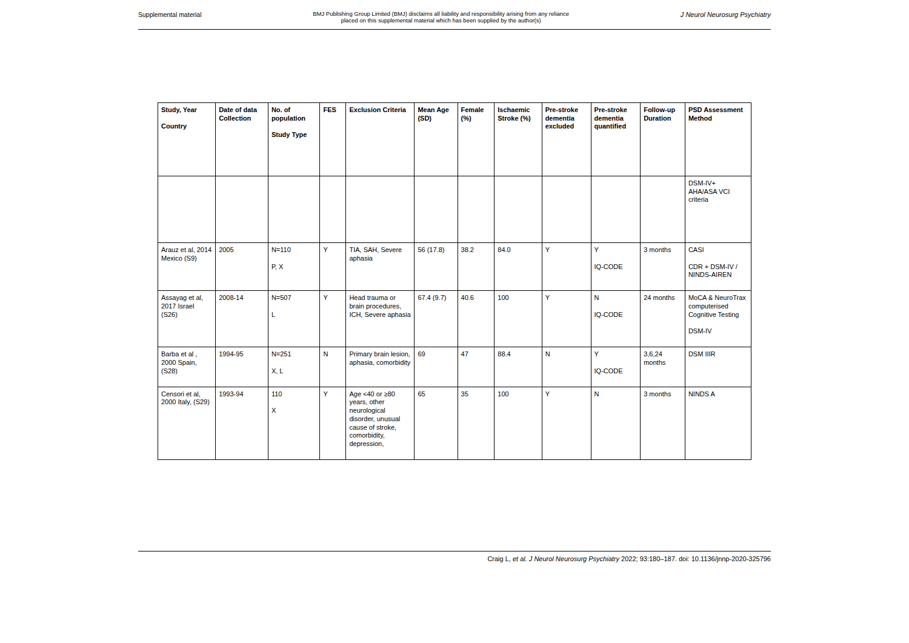Supplemental material
BMJ Publishing Group Limited (BMJ) disclaims all liability and responsibility arising from any reliance
placed on this supplemental material which has been supplied by the author(s)
J Neurol Neurosurg Psychiatry
| Study, Year Country | Date of data Collection | No. of population Study Type | FES | Exclusion Criteria | Mean Age (SD) | Female (%) | Ischaemic Stroke (%) | Pre-stroke dementia excluded | Pre-stroke dementia quantified | Follow-up Duration | PSD Assessment Method |
| --- | --- | --- | --- | --- | --- | --- | --- | --- | --- | --- | --- |
| | | | | | | | | | | | DSM-IV+ AHA/ASA VCI criteria |
| Arauz et al, 2014 Mexico (S9) | 2005 | N=110 P, X | Y | TIA, SAH, Severe aphasia | 56 (17.8) | 38.2 | 84.0 | Y | Y IQ-CODE | 3 months | CASI CDR + DSM-IV / NINDS-AIREN |
| Assayag et al, 2017 Israel (S26) | 2008-14 | N=507 L | Y | Head trauma or brain procedures, ICH, Severe aphasia | 67.4 (9.7) | 40.6 | 100 | Y | N IQ-CODE | 24 months | MoCA & NeuroTrax computerised Cognitive Testing DSM-IV |
| Barba et al , 2000 Spain, (S28) | 1994-95 | N=251 X, L | N | Primary brain lesion, aphasia, comorbidity | 69 | 47 | 88.4 | N | Y IQ-CODE | 3,6,24 months | DSM IIIR |
| Censori et al, 2000 Italy, (S29) | 1993-94 | 110 X | Y | Age <40 or ≥80 years, other neurological disorder, unusual cause of stroke, comorbidity, depression, | 65 | 35 | 100 | Y | N | 3 months | NINDS A |
Craig L, et al. J Neurol Neurosurg Psychiatry 2022; 93:180–187. doi: 10.1136/jnnp-2020-325796